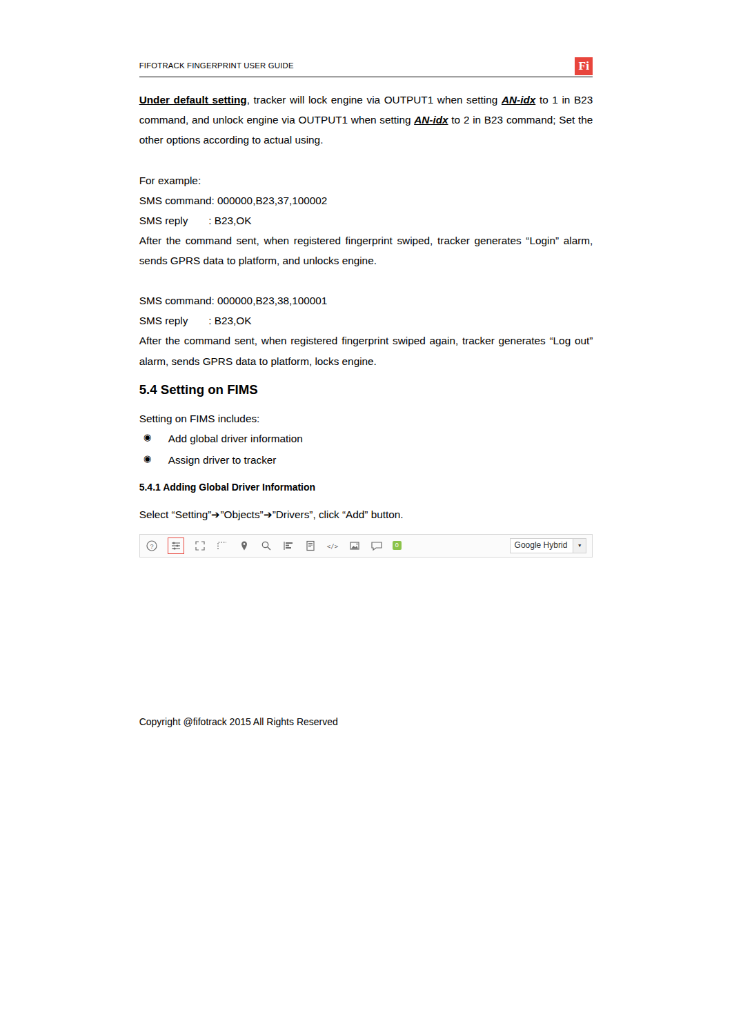FIFOTRACK FINGERPRINT USER GUIDE
Fi
Under default setting, tracker will lock engine via OUTPUT1 when setting AN-idx to 1 in B23 command, and unlock engine via OUTPUT1 when setting AN-idx to 2 in B23 command; Set the other options according to actual using.
For example:
SMS command: 000000,B23,37,100002
SMS reply : B23,OK
After the command sent, when registered fingerprint swiped, tracker generates “Login” alarm, sends GPRS data to platform, and unlocks engine.
SMS command: 000000,B23,38,100001
SMS reply : B23,OK
After the command sent, when registered fingerprint swiped again, tracker generates “Log out” alarm, sends GPRS data to platform, locks engine.
5.4 Setting on FIMS
Setting on FIMS includes:
Add global driver information
Assign driver to tracker
5.4.1 Adding Global Driver Information
Select “Setting”➔”Objects”➔”Drivers”, click “Add” button.
?
</>
0
Google Hybrid ▼
Copyright @fifotrack 2015 All Rights Reserved